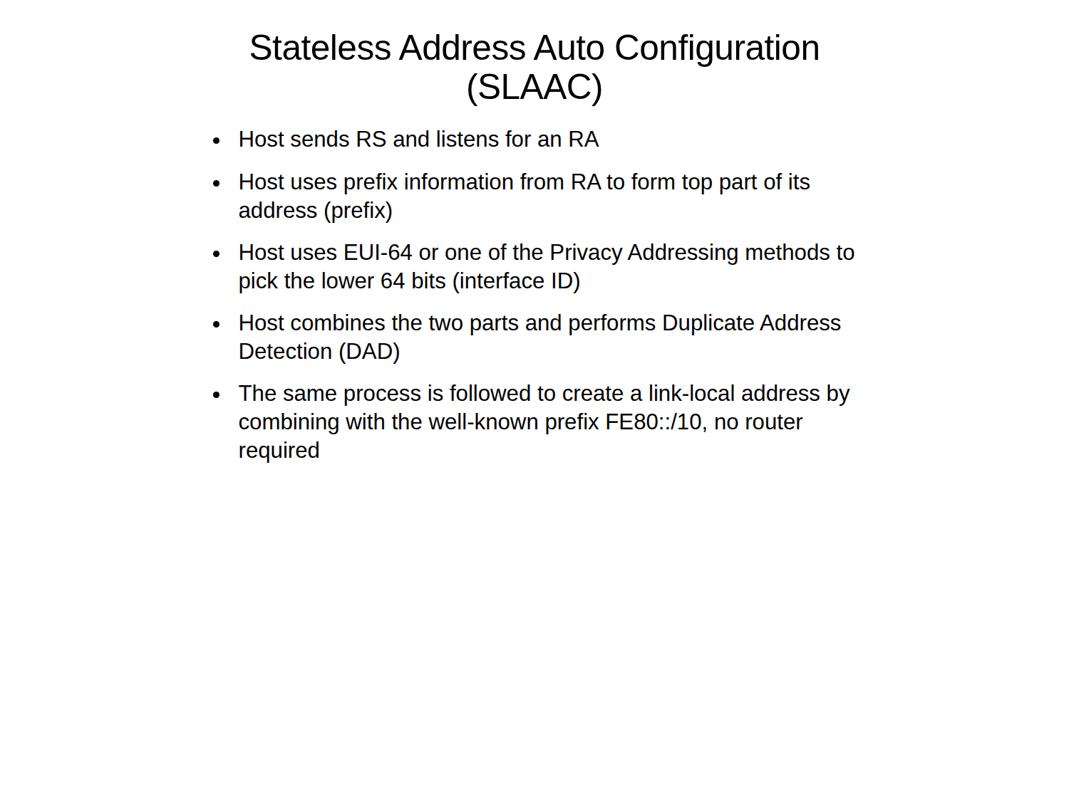Stateless Address Auto Configuration (SLAAC)
Host sends RS and listens for an RA
Host uses prefix information from RA to form top part of its address (prefix)
Host uses EUI-64 or one of the Privacy Addressing methods to pick the lower 64 bits (interface ID)
Host combines the two parts and performs Duplicate Address Detection (DAD)
The same process is followed to create a link-local address by combining with the well-known prefix FE80::/10, no router required